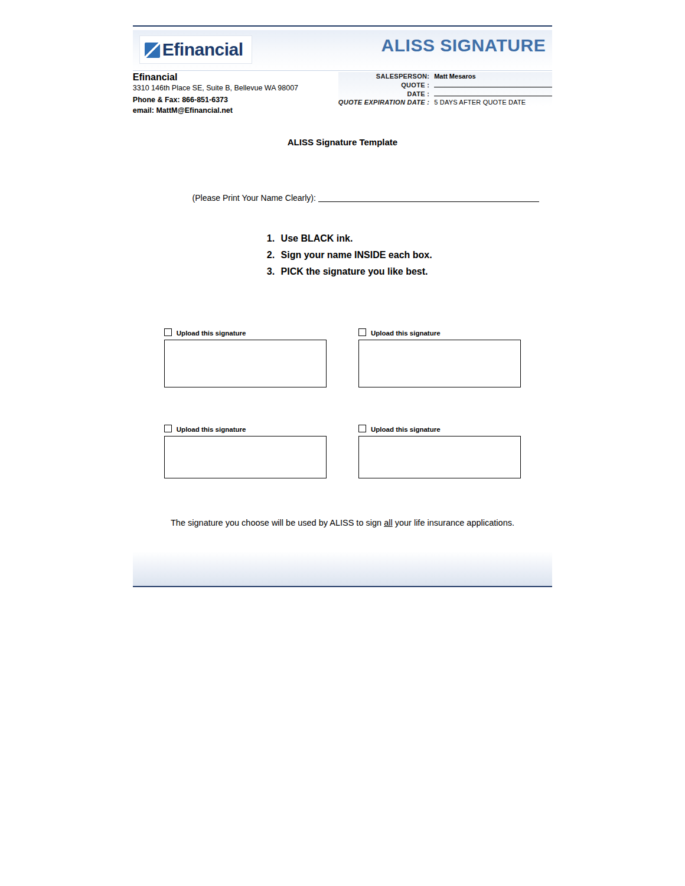| Efinancial | ALISS SIGNATURE |
| Efinancial 3310 146th Place SE, Suite B, Bellevue WA 98007 Phone & Fax: 866-851-6373 email: MattM@Efinancial.net | / SALESPERSON: / Matt Mesaros / / QUOTE : / / / DATE : / / / QUOTE EXPIRATION DATE : / 5 DAYS AFTER QUOTE DATE / |
ALISS Signature Template
(Please Print Your Name Clearly):
Use BLACK ink.
Sign your name INSIDE each box.
PICK the signature you like best.
| Upload this signature | Upload this signature |
| Upload this signature | Upload this signature |
The signature you choose will be used by ALISS to sign all your life insurance applications.